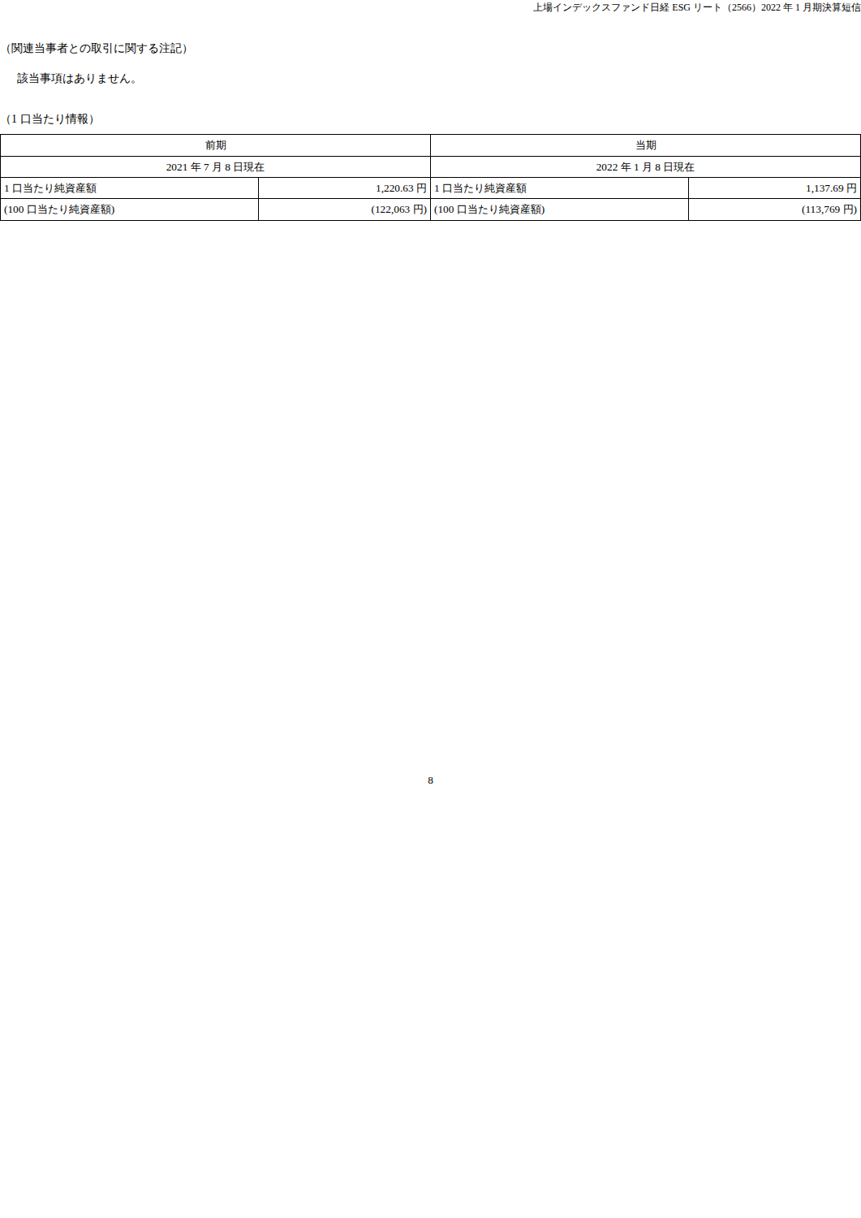上場インデックスファンド日経 ESG リート（2566）2022 年 1 月期決算短信
（関連当事者との取引に関する注記）
該当事項はありません。
（1 口当たり情報）
| 前期 | 当期 |
| --- | --- |
| 2021 年 7 月 8 日現在 | 2022 年 1 月 8 日現在 |
| 1 口当たり純資産額 | 1,220.63 円 | 1 口当たり純資産額 | 1,137.69 円 |
| (100 口当たり純資産額) | (122,063 円) | (100 口当たり純資産額) | (113,769 円) |
8